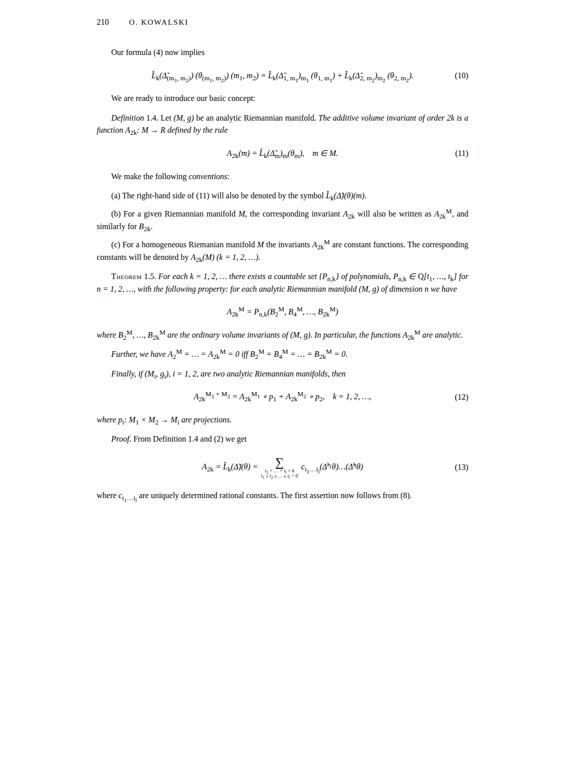210 O. KOWALSKI
Our formula (4) now implies
L̂k(Δ̃(m1, m2)) (θ(m1, m2)) (m1, m2) = L̂k(Δ̃1, m1)m1 (θ1, m1) + L̂k(Δ̃2, m2)m2 (θ2, m2). (10)
We are ready to introduce our basic concept:
Definition 1.4. Let (M, g) be an analytic Riemannian manifold. The additive volume invariant of order 2k is a function A2k: M → R defined by the rule
A2k(m) = L̂k(Δ̃m)m(θm), m ∈ M. (11)
We make the following conventions:
(a) The right-hand side of (11) will also be denoted by the symbol L̂k(Δ̃)(θ)(m).
(b) For a given Riemannian manifold M, the corresponding invariant A2k will also be written as A2kM, and similarly for B2k.
(c) For a homogeneous Riemanian manifold M the invariants A2kM are constant functions. The corresponding constants will be denoted by A2k(M) (k = 1, 2, …).
Theorem 1.5. For each k = 1, 2, … there exists a countable set {Pn,k} of polynomials, Pn,k ∈ Q[t1, …, tk] for n = 1, 2, …, with the following property: for each analytic Riemannian manifold (M, g) of dimension n we have
A2kM = Pn,k(B2M, B4M, …, B2kM)
where B2M, …, B2kM are the ordinary volume invariants of (M, g). In particular, the functions A2kM are analytic.
Further, we have A2M = … = A2kM = 0 iff B2M = B4M = … = B2kM = 0.
Finally, if (Mi, gi), i = 1, 2, are two analytic Riemannian manifolds, then
A2kM1 × M2 = A2kM1 ∘ p1 + A2kM2 ∘ p2, k = 1, 2, …, (12)
where pi: M1 × M2 → Mi are projections.
Proof. From Definition 1.4 and (2) we get
A2k = L̂k(Δ̃)(θ) = ∑ i1 + … + il = k i1 ≥ i2 ≥ … ≥ il > 0 ci1…il(Δ̃i1θ)…(Δ̃ilθ) (13)
where ci1…il are uniquely determined rational constants. The first assertion now follows from (8).